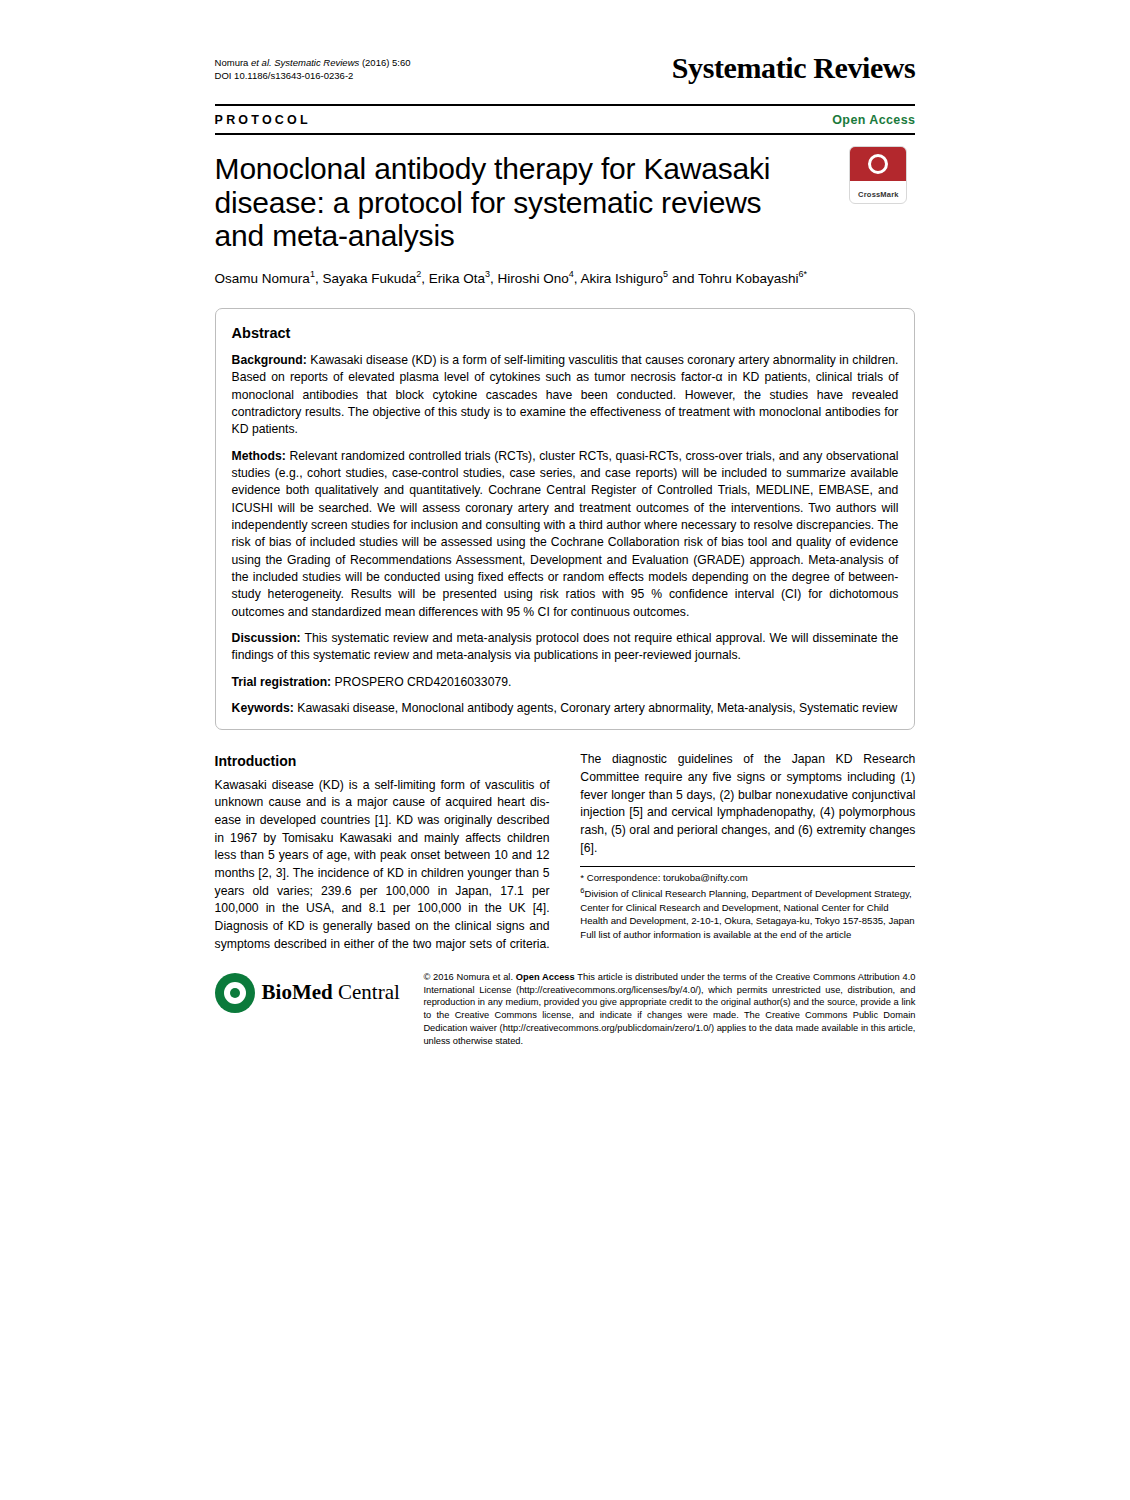Nomura et al. Systematic Reviews (2016) 5:60
DOI 10.1186/s13643-016-0236-2
Systematic Reviews
Protocol
Open Access
CrossMark
Monoclonal antibody therapy for Kawasaki
disease: a protocol for systematic reviews
and meta-analysis
Osamu Nomura1, Sayaka Fukuda2, Erika Ota3, Hiroshi Ono4, Akira Ishiguro5 and Tohru Kobayashi6*
Abstract
Background: Kawasaki disease (KD) is a form of self-limiting vasculitis that causes coronary artery abnormality in children. Based on reports of elevated plasma level of cytokines such as tumor necrosis factor-α in KD patients, clinical trials of monoclonal antibodies that block cytokine cascades have been conducted. However, the studies have revealed contradictory results. The objective of this study is to examine the effectiveness of treatment with monoclonal antibodies for KD patients.
Methods: Relevant randomized controlled trials (RCTs), cluster RCTs, quasi-RCTs, cross-over trials, and any observational studies (e.g., cohort studies, case-control studies, case series, and case reports) will be included to summarize available evidence both qualitatively and quantitatively. Cochrane Central Register of Controlled Trials, MEDLINE, EMBASE, and ICUSHI will be searched. We will assess coronary artery and treatment outcomes of the interventions. Two authors will independently screen studies for inclusion and consulting with a third author where necessary to resolve discrepancies. The risk of bias of included studies will be assessed using the Cochrane Collaboration risk of bias tool and quality of evidence using the Grading of Recommendations Assessment, Development and Evaluation (GRADE) approach. Meta-analysis of the included studies will be conducted using fixed effects or random effects models depending on the degree of between-study heterogeneity. Results will be presented using risk ratios with 95 % confidence interval (CI) for dichotomous outcomes and standardized mean differences with 95 % CI for continuous outcomes.
Discussion: This systematic review and meta-analysis protocol does not require ethical approval. We will disseminate the findings of this systematic review and meta-analysis via publications in peer-reviewed journals.
Trial registration: PROSPERO CRD42016033079.
Keywords: Kawasaki disease, Monoclonal antibody agents, Coronary artery abnormality, Meta-analysis, Systematic review
Introduction
Kawasaki disease (KD) is a self-limiting form of vasculitis of unknown cause and is a major cause of acquired heart disease in developed countries [1]. KD was originally described in 1967 by Tomisaku Kawasaki and mainly affects children less than 5 years of age, with peak onset between 10 and 12 months [2, 3]. The incidence of KD in children younger than 5 years old varies; 239.6 per 100,000 in Japan, 17.1 per 100,000 in the USA, and 8.1 per 100,000 in the UK [4]. Diagnosis of KD is generally based on the clinical signs and symptoms described in either of the two major sets of criteria. The diagnostic guidelines of the Japan KD Research Committee require any five signs or symptoms including (1) fever longer than 5 days, (2) bulbar nonexudative conjunctival injection [5] and cervical lymphadenopathy, (4) polymorphous rash, (5) oral and perioral changes, and (6) extremity changes [6].
* Correspondence: torukoba@nifty.com
6Division of Clinical Research Planning, Department of Development Strategy, Center for Clinical Research and Development, National Center for Child Health and Development, 2-10-1, Okura, Setagaya-ku, Tokyo 157-8535, Japan
Full list of author information is available at the end of the article
BioMed Central
© 2016 Nomura et al. Open Access This article is distributed under the terms of the Creative Commons Attribution 4.0 International License (http://creativecommons.org/licenses/by/4.0/), which permits unrestricted use, distribution, and reproduction in any medium, provided you give appropriate credit to the original author(s) and the source, provide a link to the Creative Commons license, and indicate if changes were made. The Creative Commons Public Domain Dedication waiver (http://creativecommons.org/publicdomain/zero/1.0/) applies to the data made available in this article, unless otherwise stated.